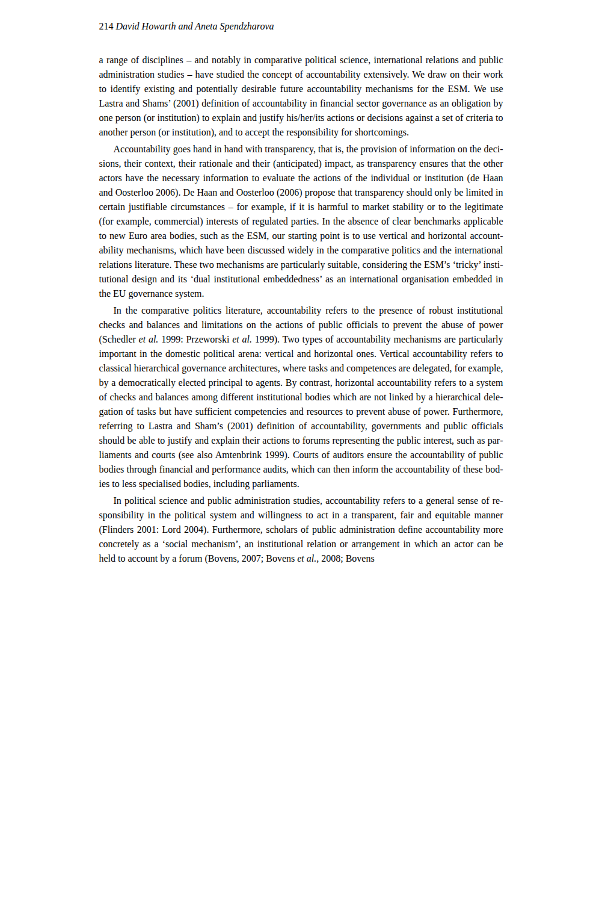214 David Howarth and Aneta Spendzharova
a range of disciplines – and notably in comparative political science, international relations and public administration studies – have studied the concept of accountability extensively. We draw on their work to identify existing and potentially desirable future accountability mechanisms for the ESM. We use Lastra and Shams’ (2001) definition of accountability in financial sector governance as an obligation by one person (or institution) to explain and justify his/her/its actions or decisions against a set of criteria to another person (or institution), and to accept the responsibility for shortcomings.
Accountability goes hand in hand with transparency, that is, the provision of information on the decisions, their context, their rationale and their (anticipated) impact, as transparency ensures that the other actors have the necessary information to evaluate the actions of the individual or institution (de Haan and Oosterloo 2006). De Haan and Oosterloo (2006) propose that transparency should only be limited in certain justifiable circumstances – for example, if it is harmful to market stability or to the legitimate (for example, commercial) interests of regulated parties. In the absence of clear benchmarks applicable to new Euro area bodies, such as the ESM, our starting point is to use vertical and horizontal accountability mechanisms, which have been discussed widely in the comparative politics and the international relations literature. These two mechanisms are particularly suitable, considering the ESM’s ‘tricky’ institutional design and its ‘dual institutional embeddedness’ as an international organisation embedded in the EU governance system.
In the comparative politics literature, accountability refers to the presence of robust institutional checks and balances and limitations on the actions of public officials to prevent the abuse of power (Schedler et al. 1999: Przeworski et al. 1999). Two types of accountability mechanisms are particularly important in the domestic political arena: vertical and horizontal ones. Vertical accountability refers to classical hierarchical governance architectures, where tasks and competences are delegated, for example, by a democratically elected principal to agents. By contrast, horizontal accountability refers to a system of checks and balances among different institutional bodies which are not linked by a hierarchical delegation of tasks but have sufficient competencies and resources to prevent abuse of power. Furthermore, referring to Lastra and Sham’s (2001) definition of accountability, governments and public officials should be able to justify and explain their actions to forums representing the public interest, such as parliaments and courts (see also Amtenbrink 1999). Courts of auditors ensure the accountability of public bodies through financial and performance audits, which can then inform the accountability of these bodies to less specialised bodies, including parliaments.
In political science and public administration studies, accountability refers to a general sense of responsibility in the political system and willingness to act in a transparent, fair and equitable manner (Flinders 2001: Lord 2004). Furthermore, scholars of public administration define accountability more concretely as a ‘social mechanism’, an institutional relation or arrangement in which an actor can be held to account by a forum (Bovens, 2007; Bovens et al., 2008; Bovens